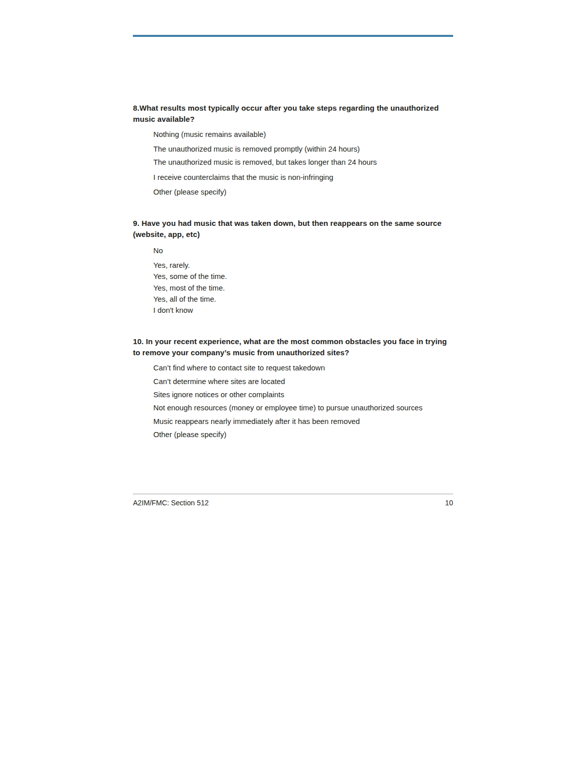8.What results most typically occur after you take steps regarding the unauthorized music available?
Nothing (music remains available)
The unauthorized music is removed promptly (within 24 hours)
The unauthorized music is removed, but takes longer than 24 hours
I receive counterclaims that the music is non-infringing
Other (please specify)
9. Have you had music that was taken down, but then reappears on the same source (website, app, etc)
No
Yes, rarely.
Yes, some of the time.
Yes, most of the time.
Yes, all of the time.
I don't know
10. In your recent experience, what are the most common obstacles you face in trying to remove your company’s music from unauthorized sites?
Can’t find where to contact site to request takedown
Can’t determine where sites are located
Sites ignore notices or other complaints
Not enough resources (money or employee time) to pursue unauthorized sources
Music reappears nearly immediately after it has been removed
Other (please specify)
A2IM/FMC: Section 512 10